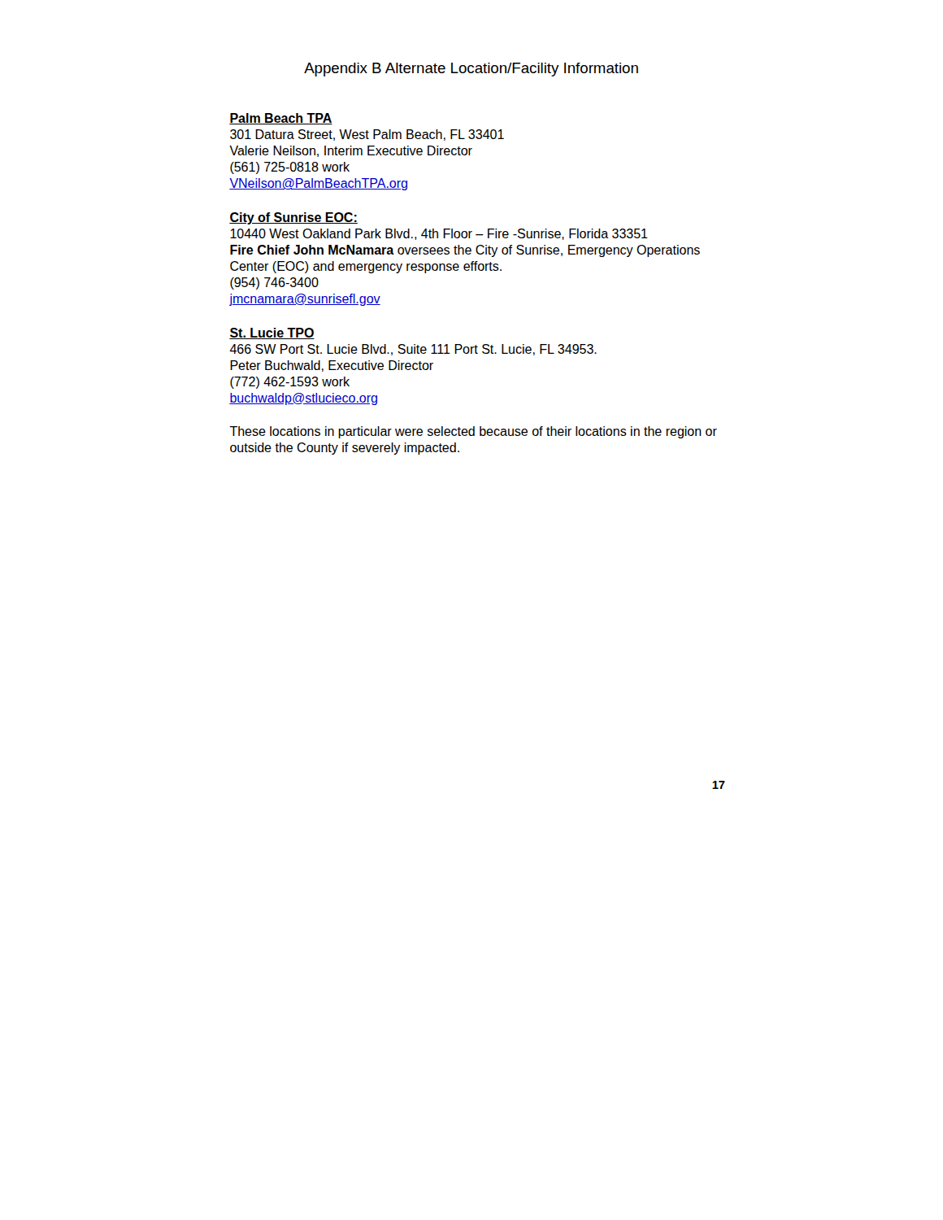Appendix B Alternate Location/Facility Information
Palm Beach TPA
301 Datura Street, West Palm Beach, FL 33401
Valerie Neilson, Interim Executive Director
(561) 725-0818 work
VNeilson@PalmBeachTPA.org
City of Sunrise EOC:
10440 West Oakland Park Blvd., 4th Floor – Fire -Sunrise, Florida 33351
Fire Chief John McNamara oversees the City of Sunrise, Emergency Operations Center (EOC) and emergency response efforts.
(954) 746-3400
jmcnamara@sunrisefl.gov
St. Lucie TPO
466 SW Port St. Lucie Blvd., Suite 111 Port St. Lucie, FL 34953.
Peter Buchwald, Executive Director
(772) 462-1593 work
buchwaldp@stlucieco.org
These locations in particular were selected because of their locations in the region or outside the County if severely impacted.
17